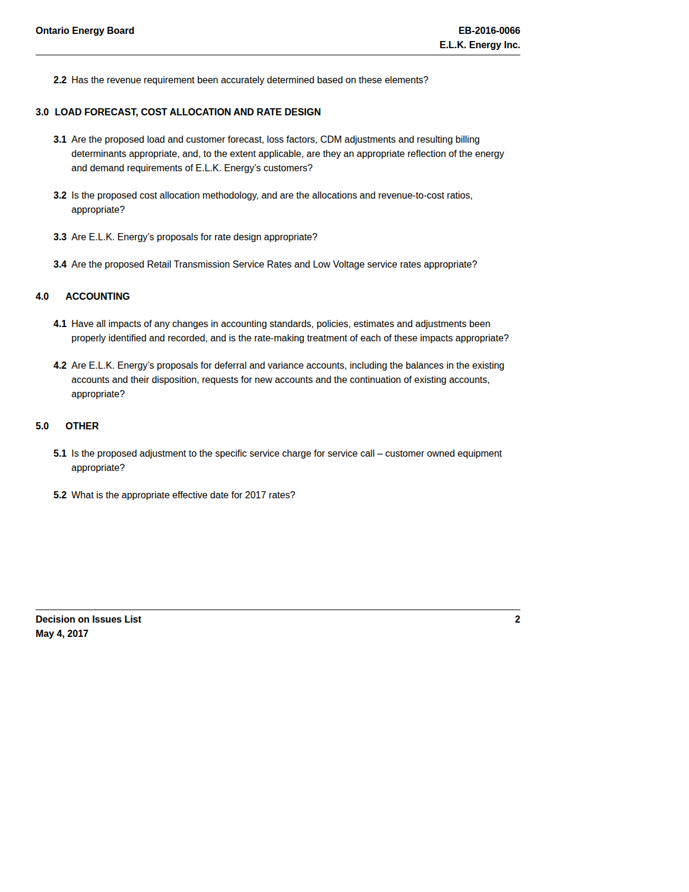Ontario Energy Board
EB-2016-0066
E.L.K. Energy Inc.
2.2
Has the revenue requirement been accurately determined based on these elements?
3.0
Load Forecast, Cost Allocation and Rate Design
3.1
Are the proposed load and customer forecast, loss factors, CDM adjustments and resulting billing determinants appropriate, and, to the extent applicable, are they an appropriate reflection of the energy and demand requirements of E.L.K. Energy’s customers?
3.2
Is the proposed cost allocation methodology, and are the allocations and revenue-to-cost ratios, appropriate?
3.3
Are E.L.K. Energy’s proposals for rate design appropriate?
3.4
Are the proposed Retail Transmission Service Rates and Low Voltage service rates appropriate?
4.0
Accounting
4.1
Have all impacts of any changes in accounting standards, policies, estimates and adjustments been properly identified and recorded, and is the rate-making treatment of each of these impacts appropriate?
4.2
Are E.L.K. Energy’s proposals for deferral and variance accounts, including the balances in the existing accounts and their disposition, requests for new accounts and the continuation of existing accounts, appropriate?
5.0
Other
5.1
Is the proposed adjustment to the specific service charge for service call – customer owned equipment appropriate?
5.2
What is the appropriate effective date for 2017 rates?
Decision on Issues List
May 4, 2017
2